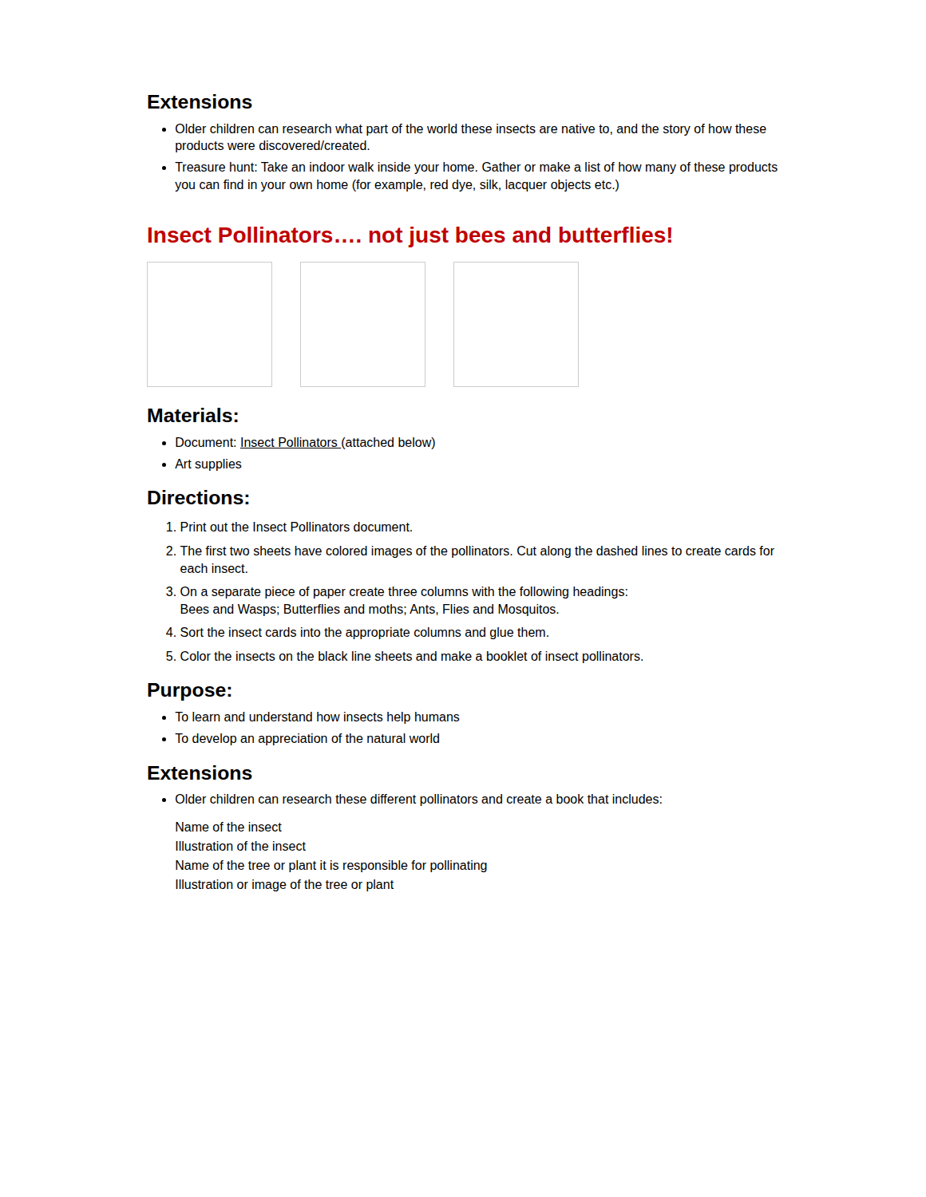Extensions
Older children can research what part of the world these insects are native to, and the story of how these products were discovered/created.
Treasure hunt: Take an indoor walk inside your home. Gather or make a list of how many of these products you can find in your own home (for example, red dye, silk, lacquer objects etc.)
Insect Pollinators…. not just bees and butterflies!
Materials:
Document: Insect Pollinators (attached below)
Art supplies
Directions:
Print out the Insect Pollinators document.
The first two sheets have colored images of the pollinators. Cut along the dashed lines to create cards for each insect.
On a separate piece of paper create three columns with the following headings:
Bees and Wasps; Butterflies and moths; Ants, Flies and Mosquitos.
Sort the insect cards into the appropriate columns and glue them.
Color the insects on the black line sheets and make a booklet of insect pollinators.
Purpose:
To learn and understand how insects help humans
To develop an appreciation of the natural world
Extensions
Older children can research these different pollinators and create a book that includes:
Name of the insect
Illustration of the insect
Name of the tree or plant it is responsible for pollinating
Illustration or image of the tree or plant